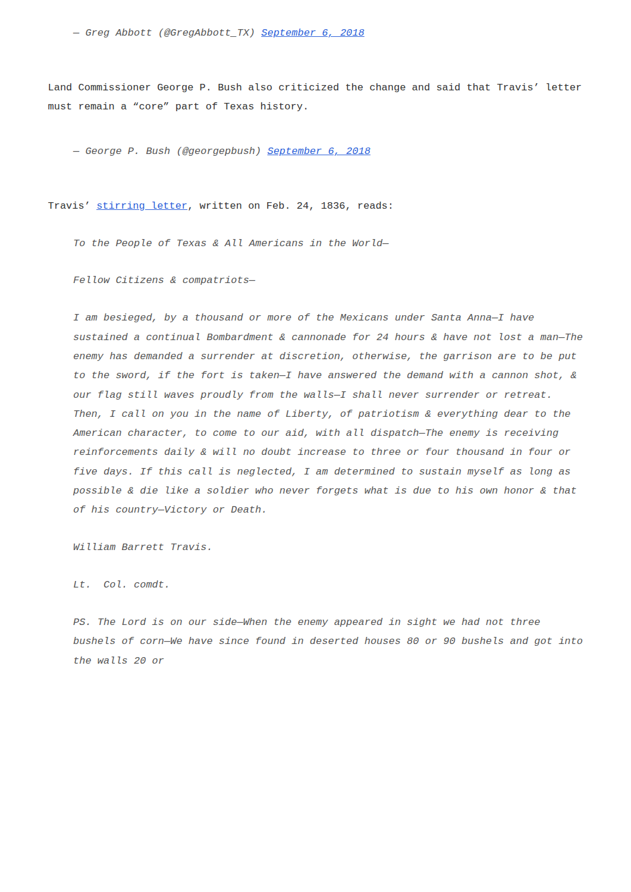— Greg Abbott (@GregAbbott_TX) September 6, 2018
Land Commissioner George P. Bush also criticized the change and said that Travis’ letter must remain a “core” part of Texas history.
— George P. Bush (@georgepbush) September 6, 2018
Travis’ stirring letter, written on Feb. 24, 1836, reads:
To the People of Texas & All Americans in the World—
Fellow Citizens & compatriots—
I am besieged, by a thousand or more of the Mexicans under Santa Anna—I have sustained a continual Bombardment & cannonade for 24 hours & have not lost a man—The enemy has demanded a surrender at discretion, otherwise, the garrison are to be put to the sword, if the fort is taken—I have answered the demand with a cannon shot, & our flag still waves proudly from the walls—I shall never surrender or retreat. Then, I call on you in the name of Liberty, of patriotism & everything dear to the American character, to come to our aid, with all dispatch—The enemy is receiving reinforcements daily & will no doubt increase to three or four thousand in four or five days. If this call is neglected, I am determined to sustain myself as long as possible & die like a soldier who never forgets what is due to his own honor & that of his country—Victory or Death.
William Barrett Travis.
Lt. Col. comdt.
PS. The Lord is on our side—When the enemy appeared in sight we had not three bushels of corn—We have since found in deserted houses 80 or 90 bushels and got into the walls 20 or